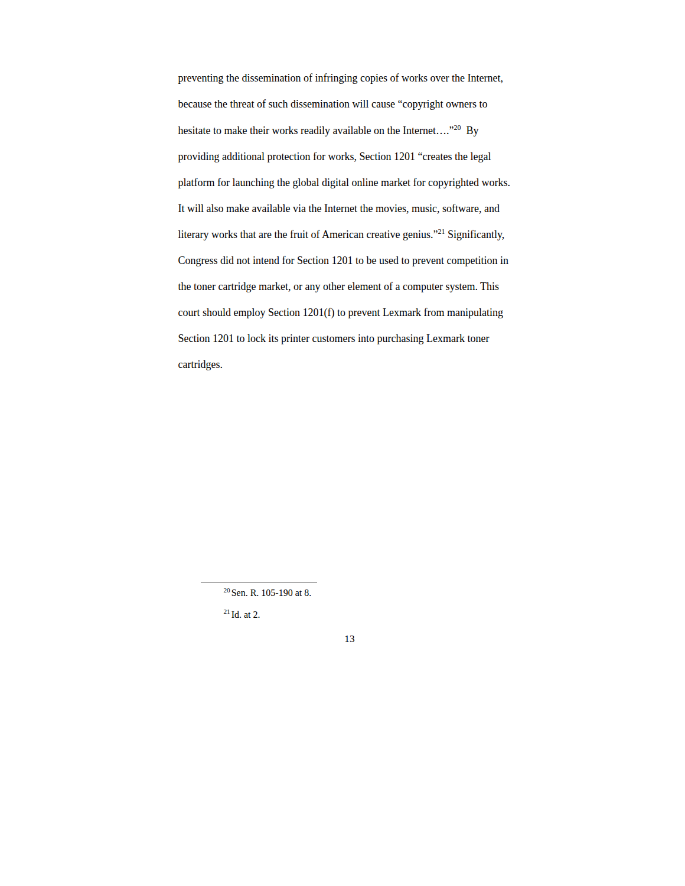preventing the dissemination of infringing copies of works over the Internet, because the threat of such dissemination will cause “copyright owners to hesitate to make their works readily available on the Internet….”20 By providing additional protection for works, Section 1201 “creates the legal platform for launching the global digital online market for copyrighted works. It will also make available via the Internet the movies, music, software, and literary works that are the fruit of American creative genius.”21 Significantly, Congress did not intend for Section 1201 to be used to prevent competition in the toner cartridge market, or any other element of a computer system. This court should employ Section 1201(f) to prevent Lexmark from manipulating Section 1201 to lock its printer customers into purchasing Lexmark toner cartridges.
20Sen. R. 105-190 at 8.
21Id. at 2.
13